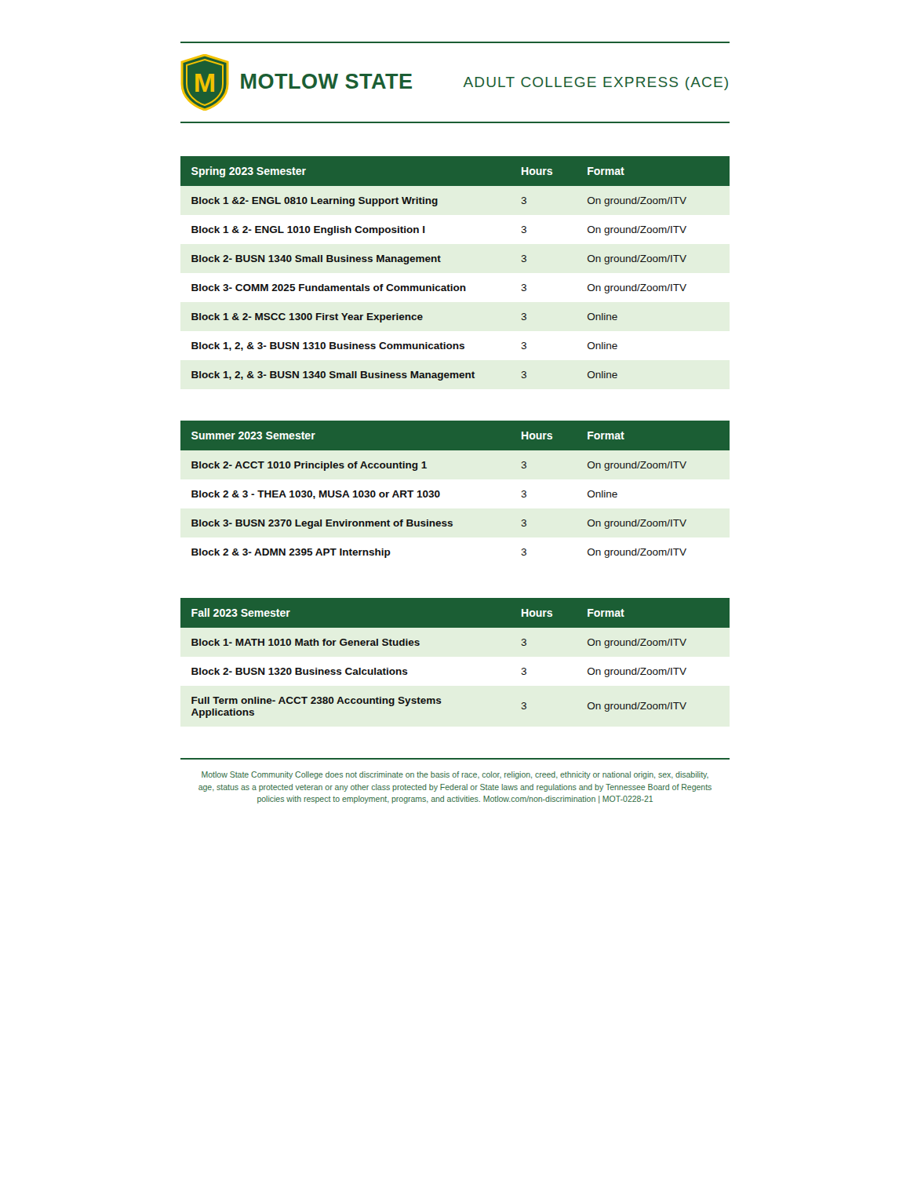M
MOTLOW STATE
ADULT COLLEGE EXPRESS (ACE)
| Spring 2023 Semester | Hours | Format |
| --- | --- | --- |
| Block 1 &2- ENGL 0810 Learning Support Writing | 3 | On ground/Zoom/ITV |
| Block 1 & 2- ENGL 1010 English Composition I | 3 | On ground/Zoom/ITV |
| Block 2- BUSN 1340 Small Business Management | 3 | On ground/Zoom/ITV |
| Block 3- COMM 2025 Fundamentals of Communication | 3 | On ground/Zoom/ITV |
| Block 1 & 2- MSCC 1300 First Year Experience | 3 | Online |
| Block 1, 2, & 3- BUSN 1310 Business Communications | 3 | Online |
| Block 1, 2, & 3- BUSN 1340 Small Business Management | 3 | Online |
| Summer 2023 Semester | Hours | Format |
| --- | --- | --- |
| Block 2- ACCT 1010 Principles of Accounting 1 | 3 | On ground/Zoom/ITV |
| Block 2 & 3 - THEA 1030, MUSA 1030 or ART 1030 | 3 | Online |
| Block 3- BUSN 2370 Legal Environment of Business | 3 | On ground/Zoom/ITV |
| Block 2 & 3- ADMN 2395 APT Internship | 3 | On ground/Zoom/ITV |
| Fall 2023 Semester | Hours | Format |
| --- | --- | --- |
| Block 1- MATH 1010 Math for General Studies | 3 | On ground/Zoom/ITV |
| Block 2- BUSN 1320 Business Calculations | 3 | On ground/Zoom/ITV |
| Full Term online- ACCT 2380 Accounting Systems Applications | 3 | On ground/Zoom/ITV |
Motlow State Community College does not discriminate on the basis of race, color, religion, creed, ethnicity or national origin, sex, disability,
age, status as a protected veteran or any other class protected by Federal or State laws and regulations and by Tennessee Board of Regents
policies with respect to employment, programs, and activities. Motlow.com/non-discrimination | MOT-0228-21